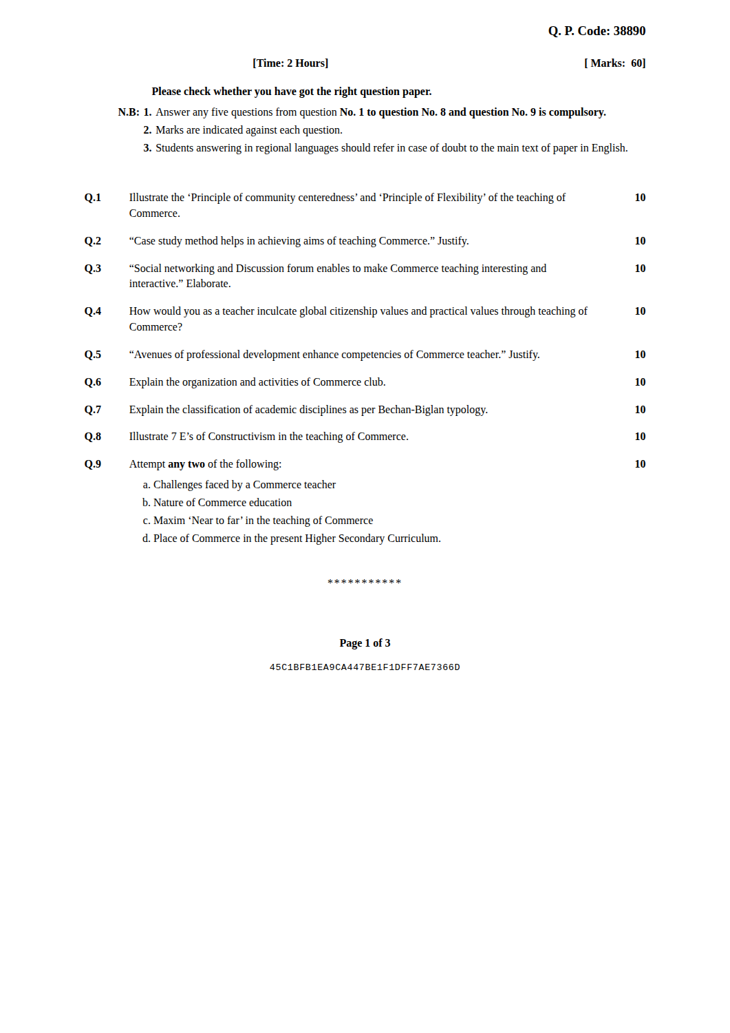Q. P. Code: 38890
[Time: 2 Hours] [ Marks: 60]
Please check whether you have got the right question paper.
| N.B: | 1. | Answer any five questions from question No. 1 to question No. 8 and question No. 9 is compulsory. |
| | 2. | Marks are indicated against each question. |
| | 3. | Students answering in regional languages should refer in case of doubt to the main text of paper in English. |
| Q.1 | Illustrate the ‘Principle of community centeredness’ and ‘Principle of Flexibility’ of the teaching of Commerce. | 10 |
| Q.2 | “Case study method helps in achieving aims of teaching Commerce.” Justify. | 10 |
| Q.3 | “Social networking and Discussion forum enables to make Commerce teaching interesting and interactive.” Elaborate. | 10 |
| Q.4 | How would you as a teacher inculcate global citizenship values and practical values through teaching of Commerce? | 10 |
| Q.5 | “Avenues of professional development enhance competencies of Commerce teacher.” Justify. | 10 |
| Q.6 | Explain the organization and activities of Commerce club. | 10 |
| Q.7 | Explain the classification of academic disciplines as per Bechan-Biglan typology. | 10 |
| Q.8 | Illustrate 7 E’s of Constructivism in the teaching of Commerce. | 10 |
| Q.9 | Attempt any two of the following: Challenges faced by a Commerce teacher Nature of Commerce education Maxim ‘Near to far’ in the teaching of Commerce Place of Commerce in the present Higher Secondary Curriculum. | 10 |
***********
Page 1 of 3
45C1BFB1EA9CA447BE1F1DFF7AE7366D